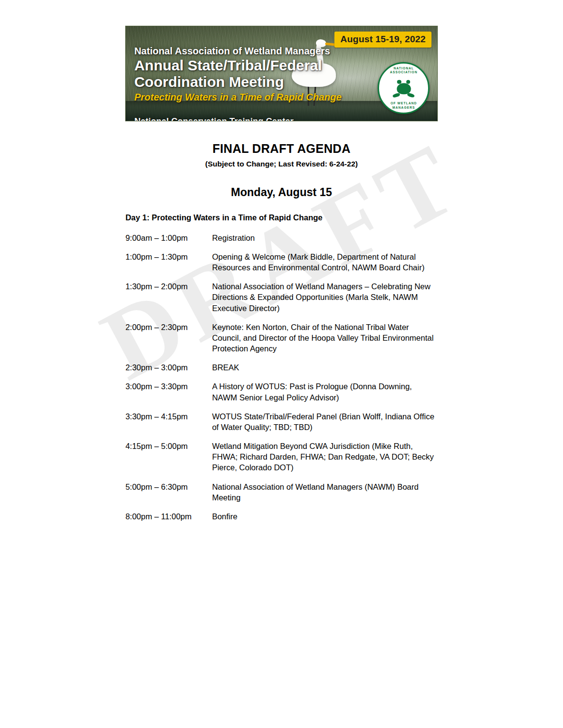DRAFT
August 15-19, 2022
National Association of Wetland Managers
Annual State/Tribal/Federal
Coordination Meeting
Protecting Waters in a Time of Rapid Change
National Conservation Training Center
Shepherdstown, WV
NATIONAL ASSOCIATION
OF WETLAND MANAGERS
FINAL DRAFT AGENDA
(Subject to Change; Last Revised: 6-24-22)
Monday, August 15
Day 1: Protecting Waters in a Time of Rapid Change
| 9:00am – 1:00pm | Registration |
| 1:00pm – 1:30pm | Opening & Welcome (Mark Biddle, Department of Natural Resources and Environmental Control, NAWM Board Chair) |
| 1:30pm – 2:00pm | National Association of Wetland Managers – Celebrating New Directions & Expanded Opportunities (Marla Stelk, NAWM Executive Director) |
| 2:00pm – 2:30pm | Keynote: Ken Norton, Chair of the National Tribal Water Council, and Director of the Hoopa Valley Tribal Environmental Protection Agency |
| 2:30pm – 3:00pm | BREAK |
| 3:00pm – 3:30pm | A History of WOTUS: Past is Prologue (Donna Downing, NAWM Senior Legal Policy Advisor) |
| 3:30pm – 4:15pm | WOTUS State/Tribal/Federal Panel (Brian Wolff, Indiana Office of Water Quality; TBD; TBD) |
| 4:15pm – 5:00pm | Wetland Mitigation Beyond CWA Jurisdiction (Mike Ruth, FHWA; Richard Darden, FHWA; Dan Redgate, VA DOT; Becky Pierce, Colorado DOT) |
| 5:00pm – 6:30pm | National Association of Wetland Managers (NAWM) Board Meeting |
| 8:00pm – 11:00pm | Bonfire |